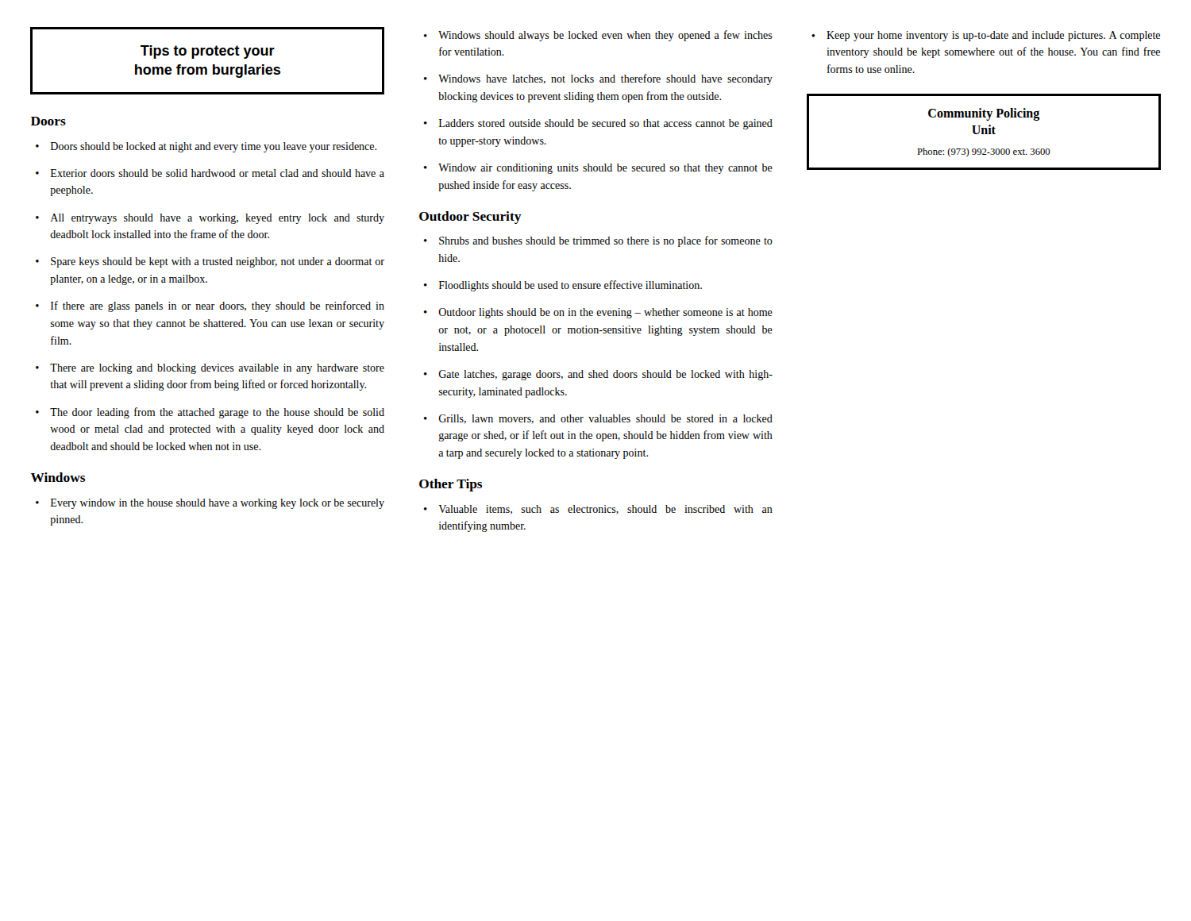Tips to protect your
home from burglaries
Doors
Doors should be locked at night and every time you leave your residence.
Exterior doors should be solid hardwood or metal clad and should have a peephole.
All entryways should have a working, keyed entry lock and sturdy deadbolt lock installed into the frame of the door.
Spare keys should be kept with a trusted neighbor, not under a doormat or planter, on a ledge, or in a mailbox.
If there are glass panels in or near doors, they should be reinforced in some way so that they cannot be shattered. You can use lexan or security film.
There are locking and blocking devices available in any hardware store that will prevent a sliding door from being lifted or forced horizontally.
The door leading from the attached garage to the house should be solid wood or metal clad and protected with a quality keyed door lock and deadbolt and should be locked when not in use.
Windows
Every window in the house should have a working key lock or be securely pinned.
Windows should always be locked even when they opened a few inches for ventilation.
Windows have latches, not locks and therefore should have secondary blocking devices to prevent sliding them open from the outside.
Ladders stored outside should be secured so that access cannot be gained to upper-story windows.
Window air conditioning units should be secured so that they cannot be pushed inside for easy access.
Outdoor Security
Shrubs and bushes should be trimmed so there is no place for someone to hide.
Floodlights should be used to ensure effective illumination.
Outdoor lights should be on in the evening – whether someone is at home or not, or a photocell or motion-sensitive lighting system should be installed.
Gate latches, garage doors, and shed doors should be locked with high-security, laminated padlocks.
Grills, lawn movers, and other valuables should be stored in a locked garage or shed, or if left out in the open, should be hidden from view with a tarp and securely locked to a stationary point.
Other Tips
Valuable items, such as electronics, should be inscribed with an identifying number.
Keep your home inventory is up-to-date and include pictures. A complete inventory should be kept somewhere out of the house. You can find free forms to use online.
Community Policing
Unit
Phone: (973) 992-3000 ext. 3600